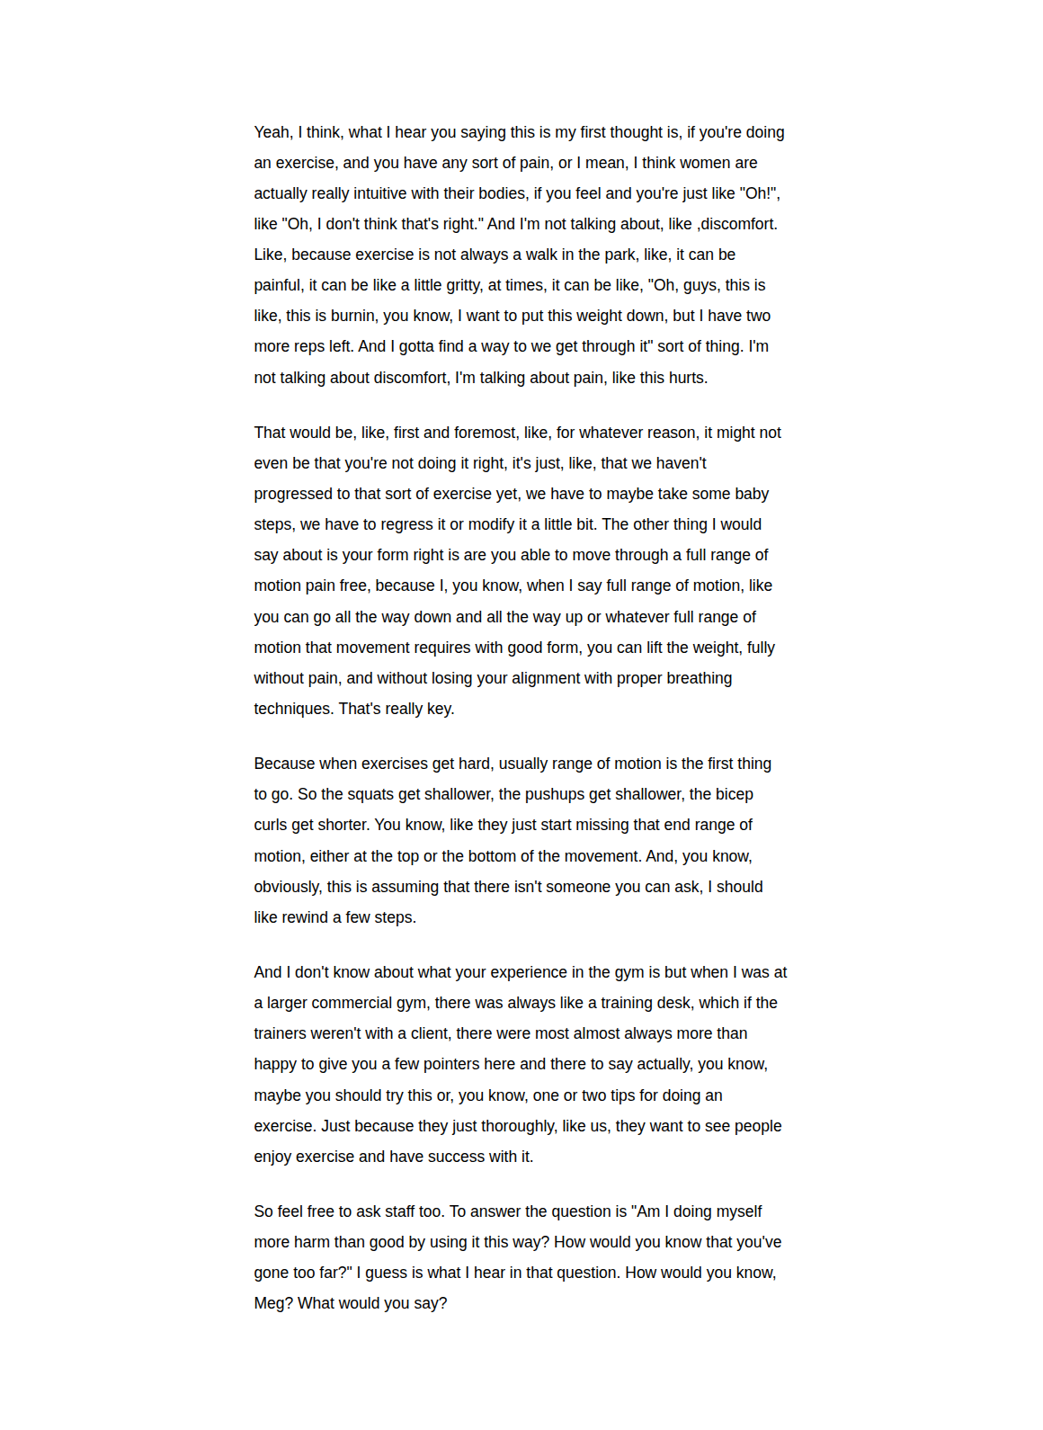Yeah, I think, what I hear you saying this is my first thought is, if you're doing an exercise, and you have any sort of pain, or I mean, I think women are actually really intuitive with their bodies, if you feel and you're just like "Oh!", like "Oh, I don't think that's right." And I'm not talking about, like ,discomfort. Like, because exercise is not always a walk in the park, like, it can be painful, it can be like a little gritty, at times, it can be like, "Oh, guys, this is like, this is burnin, you know, I want to put this weight down, but I have two more reps left. And I gotta find a way to we get through it" sort of thing. I'm not talking about discomfort, I'm talking about pain, like this hurts.
That would be, like, first and foremost, like, for whatever reason, it might not even be that you're not doing it right, it's just, like, that we haven't progressed to that sort of exercise yet, we have to maybe take some baby steps, we have to regress it or modify it a little bit. The other thing I would say about is your form right is are you able to move through a full range of motion pain free, because I, you know, when I say full range of motion, like you can go all the way down and all the way up or whatever full range of motion that movement requires with good form, you can lift the weight, fully without pain, and without losing your alignment with proper breathing techniques. That's really key.
Because when exercises get hard, usually range of motion is the first thing to go. So the squats get shallower, the pushups get shallower, the bicep curls get shorter. You know, like they just start missing that end range of motion, either at the top or the bottom of the movement. And, you know, obviously, this is assuming that there isn't someone you can ask, I should like rewind a few steps.
And I don't know about what your experience in the gym is but when I was at a larger commercial gym, there was always like a training desk, which if the trainers weren't with a client, there were most almost always more than happy to give you a few pointers here and there to say actually, you know, maybe you should try this or, you know, one or two tips for doing an exercise. Just because they just thoroughly, like us, they want to see people enjoy exercise and have success with it.
So feel free to ask staff too. To answer the question is "Am I doing myself more harm than good by using it this way? How would you know that you've gone too far?" I guess is what I hear in that question. How would you know, Meg? What would you say?